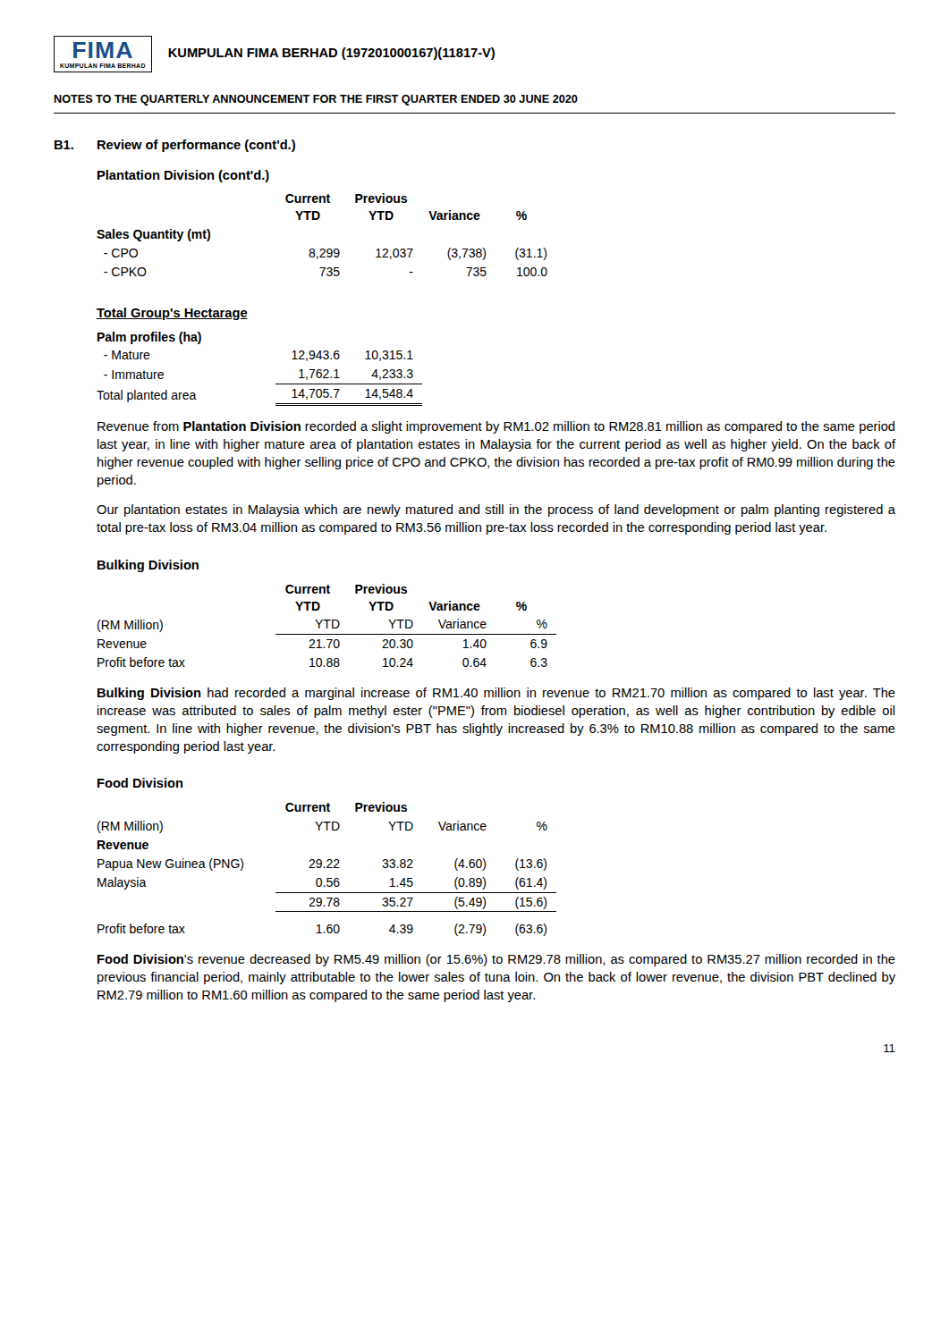FIMA
KUMPULAN FIMA BERHAD
KUMPULAN FIMA BERHAD (197201000167)(11817-V)
NOTES TO THE QUARTERLY ANNOUNCEMENT FOR THE FIRST QUARTER ENDED 30 JUNE 2020
B1.
Review of performance (cont'd.)
Plantation Division (cont'd.)
| | Current YTD | Previous YTD | Variance | % |
| Sales Quantity (mt) | | | | |
| - CPO | 8,299 | 12,037 | (3,738) | (31.1) |
| - CPKO | 735 | - | 735 | 100.0 |
Total Group's Hectarage
| Palm profiles (ha) | | |
| - Mature | 12,943.6 | 10,315.1 |
| - Immature | 1,762.1 | 4,233.3 |
| Total planted area | 14,705.7 | 14,548.4 |
Revenue from Plantation Division recorded a slight improvement by RM1.02 million to RM28.81 million as compared to the same period last year, in line with higher mature area of plantation estates in Malaysia for the current period as well as higher yield. On the back of higher revenue coupled with higher selling price of CPO and CPKO, the division has recorded a pre-tax profit of RM0.99 million during the period.
Our plantation estates in Malaysia which are newly matured and still in the process of land development or palm planting registered a total pre-tax loss of RM3.04 million as compared to RM3.56 million pre-tax loss recorded in the corresponding period last year.
Bulking Division
| | Current YTD | Previous YTD | Variance | % |
| (RM Million) | YTD | YTD | Variance | % |
| Revenue | 21.70 | 20.30 | 1.40 | 6.9 |
| Profit before tax | 10.88 | 10.24 | 0.64 | 6.3 |
Bulking Division had recorded a marginal increase of RM1.40 million in revenue to RM21.70 million as compared to last year. The increase was attributed to sales of palm methyl ester ("PME") from biodiesel operation, as well as higher contribution by edible oil segment. In line with higher revenue, the division's PBT has slightly increased by 6.3% to RM10.88 million as compared to the same corresponding period last year.
Food Division
| | Current | Previous | | |
| (RM Million) | YTD | YTD | Variance | % |
| Revenue | | | | |
| Papua New Guinea (PNG) | 29.22 | 33.82 | (4.60) | (13.6) |
| Malaysia | 0.56 | 1.45 | (0.89) | (61.4) |
| | 29.78 | 35.27 | (5.49) | (15.6) |
| Profit before tax | 1.60 | 4.39 | (2.79) | (63.6) |
Food Division's revenue decreased by RM5.49 million (or 15.6%) to RM29.78 million, as compared to RM35.27 million recorded in the previous financial period, mainly attributable to the lower sales of tuna loin. On the back of lower revenue, the division PBT declined by RM2.79 million to RM1.60 million as compared to the same period last year.
11